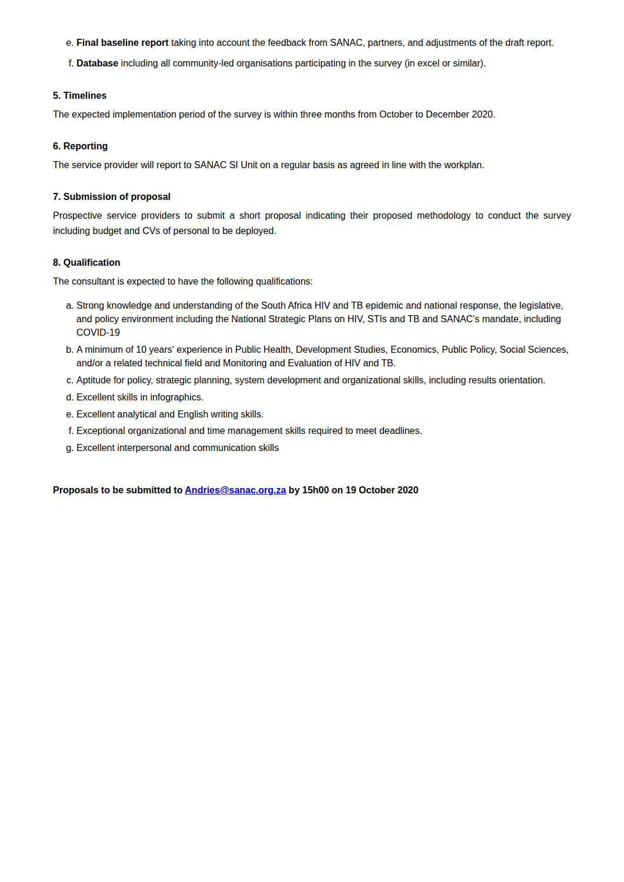Final baseline report taking into account the feedback from SANAC, partners, and adjustments of the draft report.
Database including all community-led organisations participating in the survey (in excel or similar).
5. Timelines
The expected implementation period of the survey is within three months from October to December 2020.
6. Reporting
The service provider will report to SANAC SI Unit on a regular basis as agreed in line with the workplan.
7. Submission of proposal
Prospective service providers to submit a short proposal indicating their proposed methodology to conduct the survey including budget and CVs of personal to be deployed.
8. Qualification
The consultant is expected to have the following qualifications:
Strong knowledge and understanding of the South Africa HIV and TB epidemic and national response, the legislative, and policy environment including the National Strategic Plans on HIV, STIs and TB and SANAC's mandate, including COVID-19
A minimum of 10 years' experience in Public Health, Development Studies, Economics, Public Policy, Social Sciences, and/or a related technical field and Monitoring and Evaluation of HIV and TB.
Aptitude for policy, strategic planning, system development and organizational skills, including results orientation.
Excellent skills in infographics.
Excellent analytical and English writing skills.
Exceptional organizational and time management skills required to meet deadlines.
Excellent interpersonal and communication skills
Proposals to be submitted to Andries@sanac.org.za by 15h00 on 19 October 2020